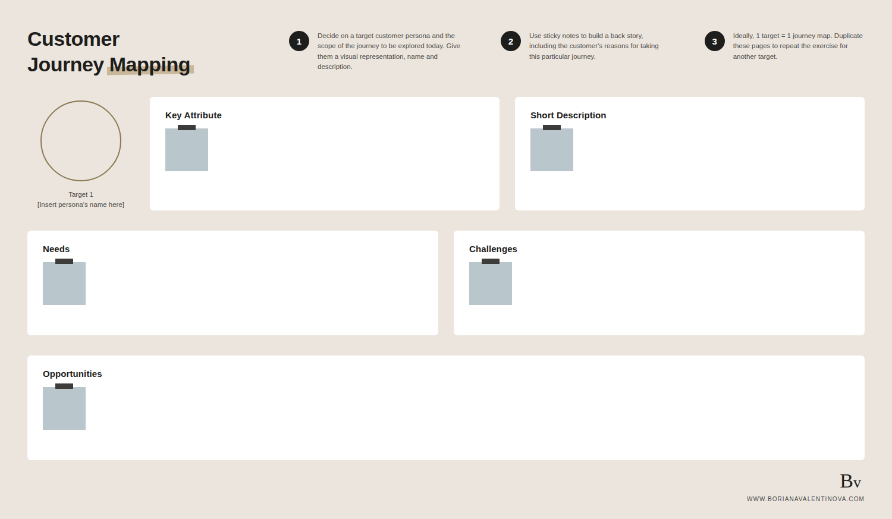Customer
Journey Mapping
1
Decide on a target customer persona and the scope of the journey to be explored today. Give them a visual representation, name and description.
2
Use sticky notes to build a back story, including the customer's reasons for taking this particular journey.
3
Ideally, 1 target = 1 journey map. Duplicate these pages to repeat the exercise for another target.
Target 1
[Insert persona's name here]
Key Attribute
Short Description
Needs
Challenges
Opportunities
Bv
WWW.BORIANAVALENTINOVA.COM